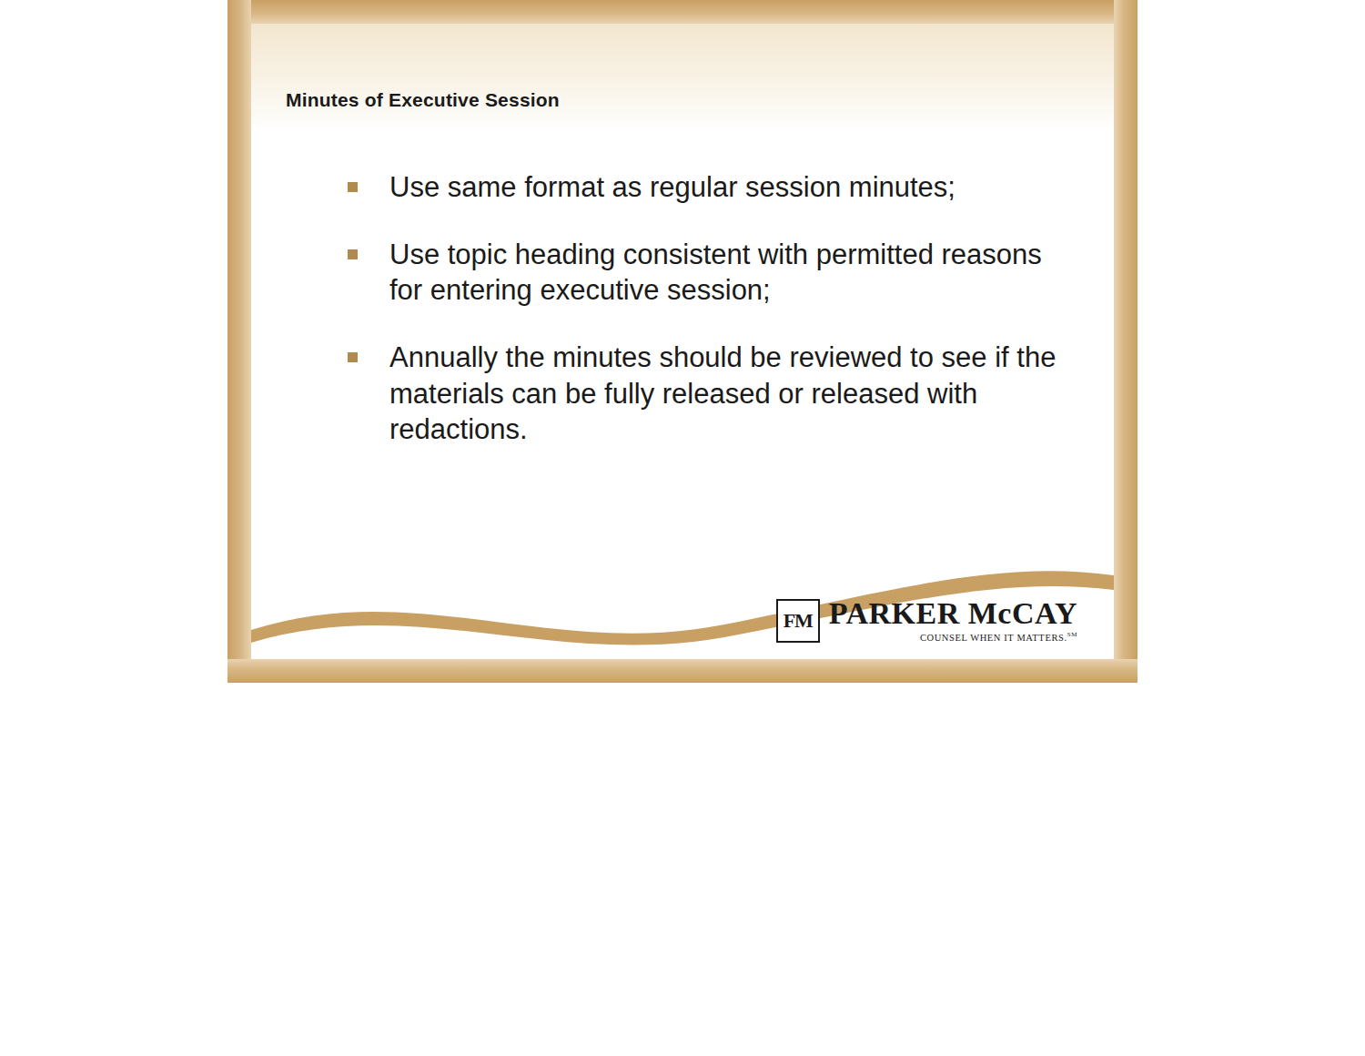Minutes of Executive Session
Use same format as regular session minutes;
Use topic heading consistent with permitted reasons for entering executive session;
Annually the minutes should be reviewed to see if the materials can be fully released or released with redactions.
FM
PARKER McCAY
COUNSEL WHEN IT MATTERS.SM